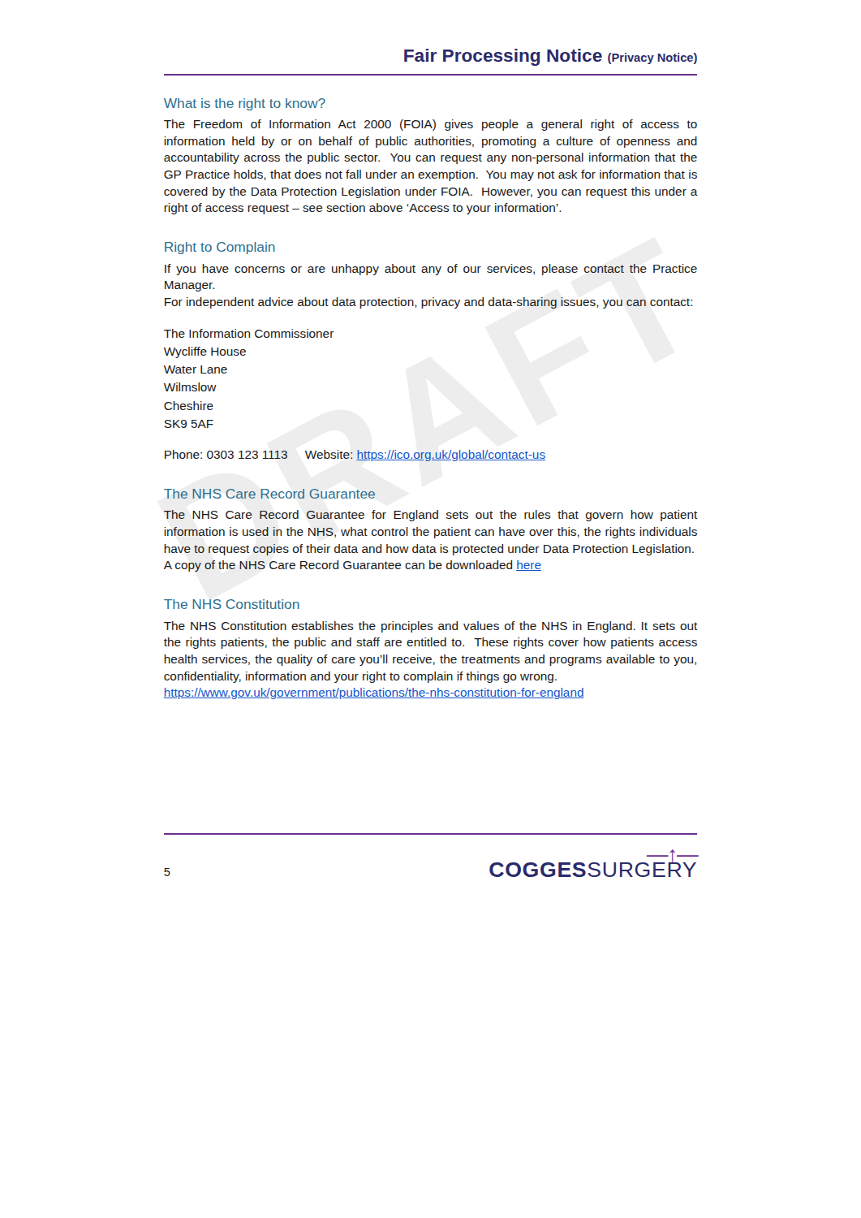DRAFT
Fair Processing Notice (Privacy Notice)
What is the right to know?
The Freedom of Information Act 2000 (FOIA) gives people a general right of access to information held by or on behalf of public authorities, promoting a culture of openness and accountability across the public sector. You can request any non-personal information that the GP Practice holds, that does not fall under an exemption. You may not ask for information that is covered by the Data Protection Legislation under FOIA. However, you can request this under a right of access request – see section above ‘Access to your information’.
Right to Complain
If you have concerns or are unhappy about any of our services, please contact the Practice Manager.
For independent advice about data protection, privacy and data-sharing issues, you can contact:
The Information Commissioner
Wycliffe House
Water Lane
Wilmslow
Cheshire
SK9 5AF
Phone: 0303 123 1113 Website: https://ico.org.uk/global/contact-us
The NHS Care Record Guarantee
The NHS Care Record Guarantee for England sets out the rules that govern how patient information is used in the NHS, what control the patient can have over this, the rights individuals have to request copies of their data and how data is protected under Data Protection Legislation.
A copy of the NHS Care Record Guarantee can be downloaded here
The NHS Constitution
The NHS Constitution establishes the principles and values of the NHS in England. It sets out the rights patients, the public and staff are entitled to. These rights cover how patients access health services, the quality of care you’ll receive, the treatments and programs available to you, confidentiality, information and your right to complain if things go wrong.
https://www.gov.uk/government/publications/the-nhs-constitution-for-england
5
—↑— COGGES SURGERY